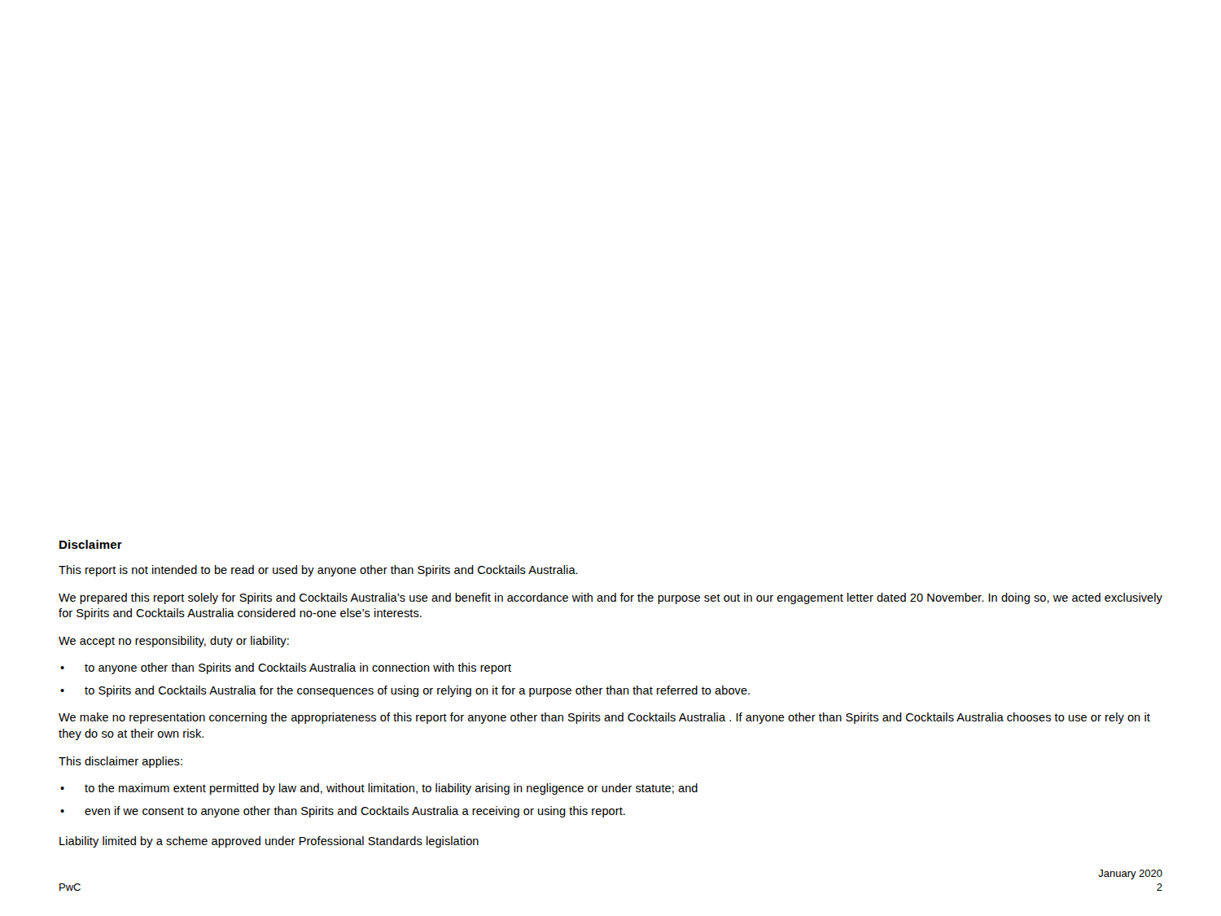Disclaimer
This report is not intended to be read or used by anyone other than Spirits and Cocktails Australia.
We prepared this report solely for Spirits and Cocktails Australia’s use and benefit in accordance with and for the purpose set out in our engagement letter dated 20 November. In doing so, we acted exclusively for Spirits and Cocktails Australia considered no-one else’s interests.
We accept no responsibility, duty or liability:
to anyone other than Spirits and Cocktails Australia in connection with this report
to Spirits and Cocktails Australia for the consequences of using or relying on it for a purpose other than that referred to above.
We make no representation concerning the appropriateness of this report for anyone other than Spirits and Cocktails Australia . If anyone other than Spirits and Cocktails Australia chooses to use or rely on it they do so at their own risk.
This disclaimer applies:
to the maximum extent permitted by law and, without limitation, to liability arising in negligence or under statute; and
even if we consent to anyone other than Spirits and Cocktails Australia a receiving or using this report.
Liability limited by a scheme approved under Professional Standards legislation
January 2020
PwC 2